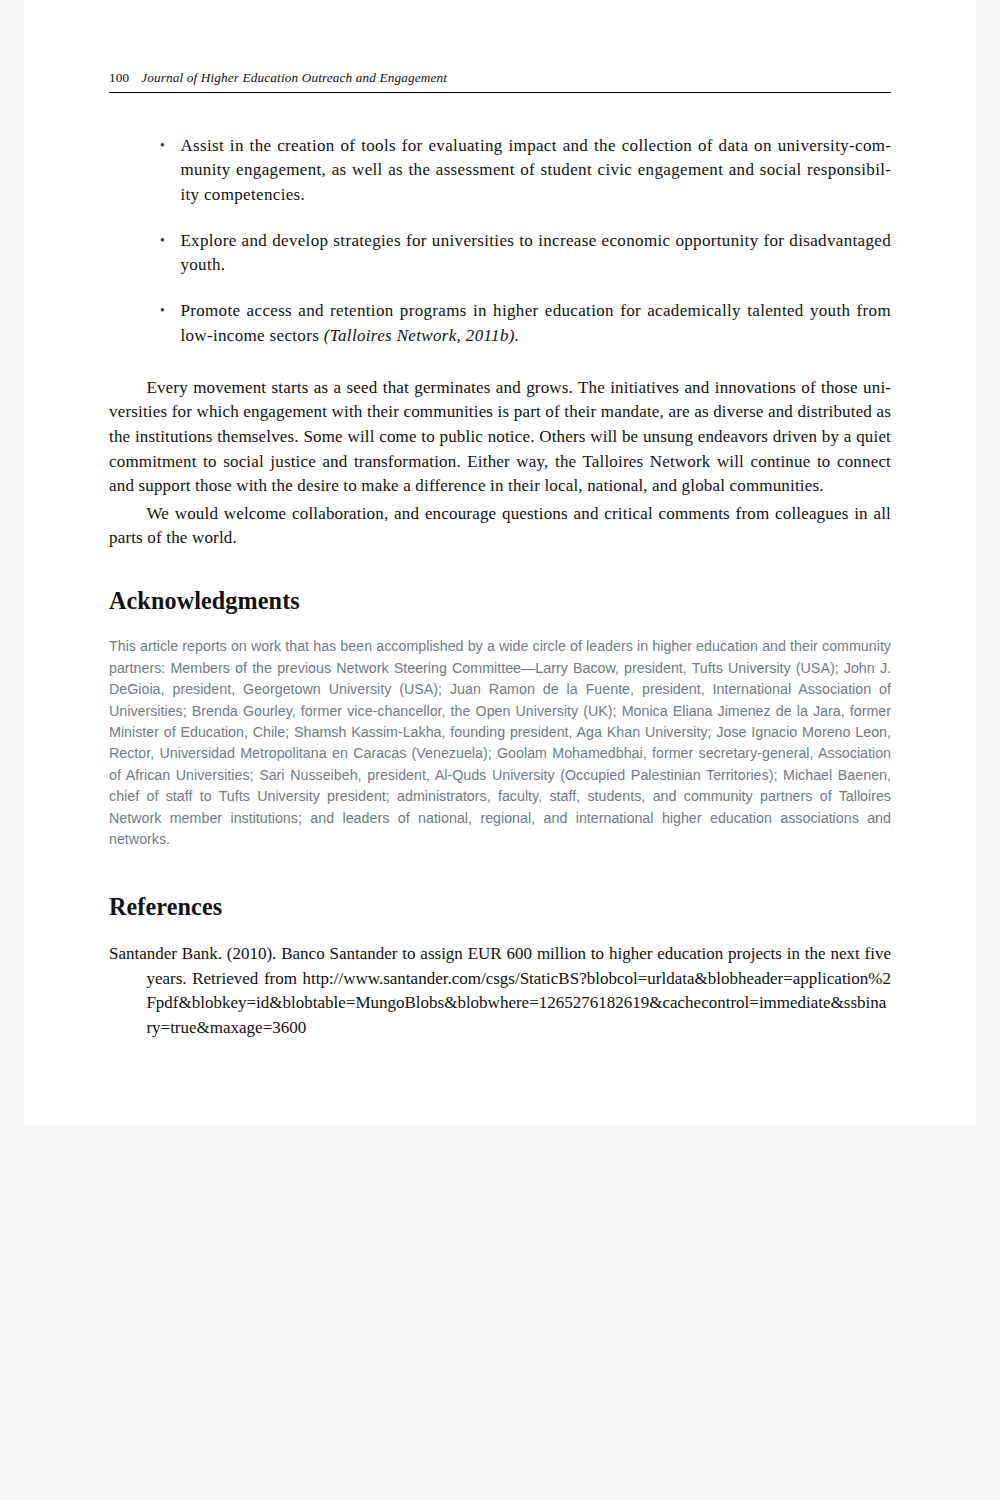100 Journal of Higher Education Outreach and Engagement
Assist in the creation of tools for evaluating impact and the collection of data on university-community engagement, as well as the assessment of student civic engagement and social responsibility competencies.
Explore and develop strategies for universities to increase economic opportunity for disadvantaged youth.
Promote access and retention programs in higher education for academically talented youth from low-income sectors (Talloires Network, 2011b).
Every movement starts as a seed that germinates and grows. The initiatives and innovations of those universities for which engagement with their communities is part of their mandate, are as diverse and distributed as the institutions themselves. Some will come to public notice. Others will be unsung endeavors driven by a quiet commitment to social justice and transformation. Either way, the Talloires Network will continue to connect and support those with the desire to make a difference in their local, national, and global communities.
We would welcome collaboration, and encourage questions and critical comments from colleagues in all parts of the world.
Acknowledgments
This article reports on work that has been accomplished by a wide circle of leaders in higher education and their community partners: Members of the previous Network Steering Committee—Larry Bacow, president, Tufts University (USA); John J. DeGioia, president, Georgetown University (USA); Juan Ramon de la Fuente, president, International Association of Universities; Brenda Gourley, former vice-chancellor, the Open University (UK); Monica Eliana Jimenez de la Jara, former Minister of Education, Chile; Shamsh Kassim-Lakha, founding president, Aga Khan University; Jose Ignacio Moreno Leon, Rector, Universidad Metropolitana en Caracas (Venezuela); Goolam Mohamedbhai, former secretary-general, Association of African Universities; Sari Nusseibeh, president, Al-Quds University (Occupied Palestinian Territories); Michael Baenen, chief of staff to Tufts University president; administrators, faculty, staff, students, and community partners of Talloires Network member institutions; and leaders of national, regional, and international higher education associations and networks.
References
Santander Bank. (2010). Banco Santander to assign EUR 600 million to higher education projects in the next five years. Retrieved from http://www.santander.com/csgs/StaticBS?blobcol=urldata&blobheader=application%2Fpdf&blobkey=id&blobtable=MungoBlobs&blobwhere=1265276182619&cachecontrol=immediate&ssbinary=true&maxage=3600